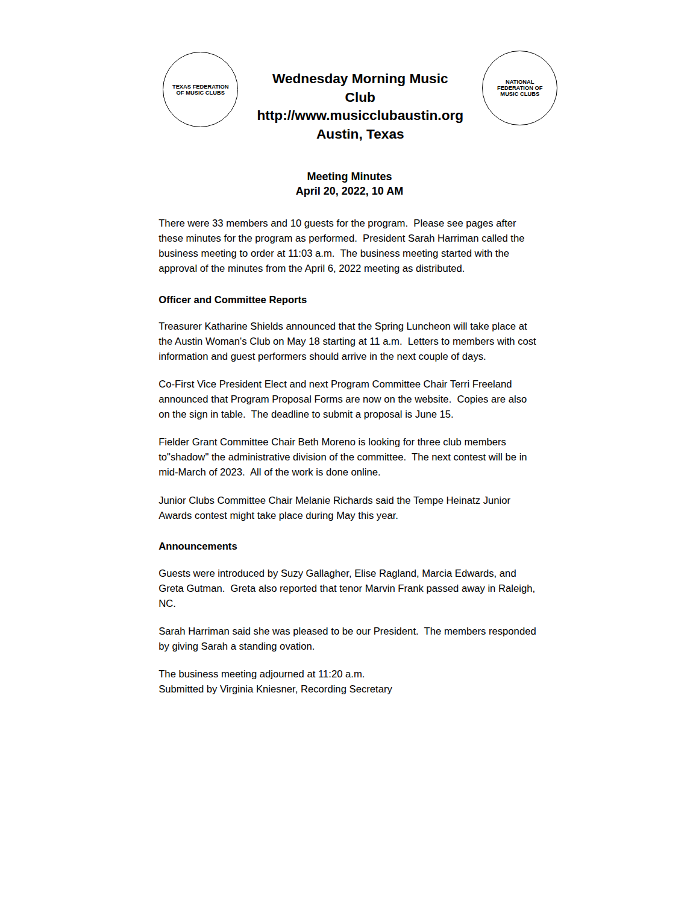TEXAS FEDERATION OF MUSIC CLUBS
Wednesday Morning Music Club
http://www.musicclubaustin.org
Austin, Texas
NATIONAL FEDERATION OF MUSIC CLUBS
Meeting Minutes April 20, 2022, 10 AM
There were 33 members and 10 guests for the program. Please see pages after these minutes for the program as performed. President Sarah Harriman called the business meeting to order at 11:03 a.m. The business meeting started with the approval of the minutes from the April 6, 2022 meeting as distributed.
Officer and Committee Reports
Treasurer Katharine Shields announced that the Spring Luncheon will take place at the Austin Woman's Club on May 18 starting at 11 a.m. Letters to members with cost information and guest performers should arrive in the next couple of days.
Co-First Vice President Elect and next Program Committee Chair Terri Freeland announced that Program Proposal Forms are now on the website. Copies are also on the sign in table. The deadline to submit a proposal is June 15.
Fielder Grant Committee Chair Beth Moreno is looking for three club members to"shadow" the administrative division of the committee. The next contest will be in mid-March of 2023. All of the work is done online.
Junior Clubs Committee Chair Melanie Richards said the Tempe Heinatz Junior Awards contest might take place during May this year.
Announcements
Guests were introduced by Suzy Gallagher, Elise Ragland, Marcia Edwards, and Greta Gutman. Greta also reported that tenor Marvin Frank passed away in Raleigh, NC.
Sarah Harriman said she was pleased to be our President. The members responded by giving Sarah a standing ovation.
The business meeting adjourned at 11:20 a.m.
Submitted by Virginia Kniesner, Recording Secretary